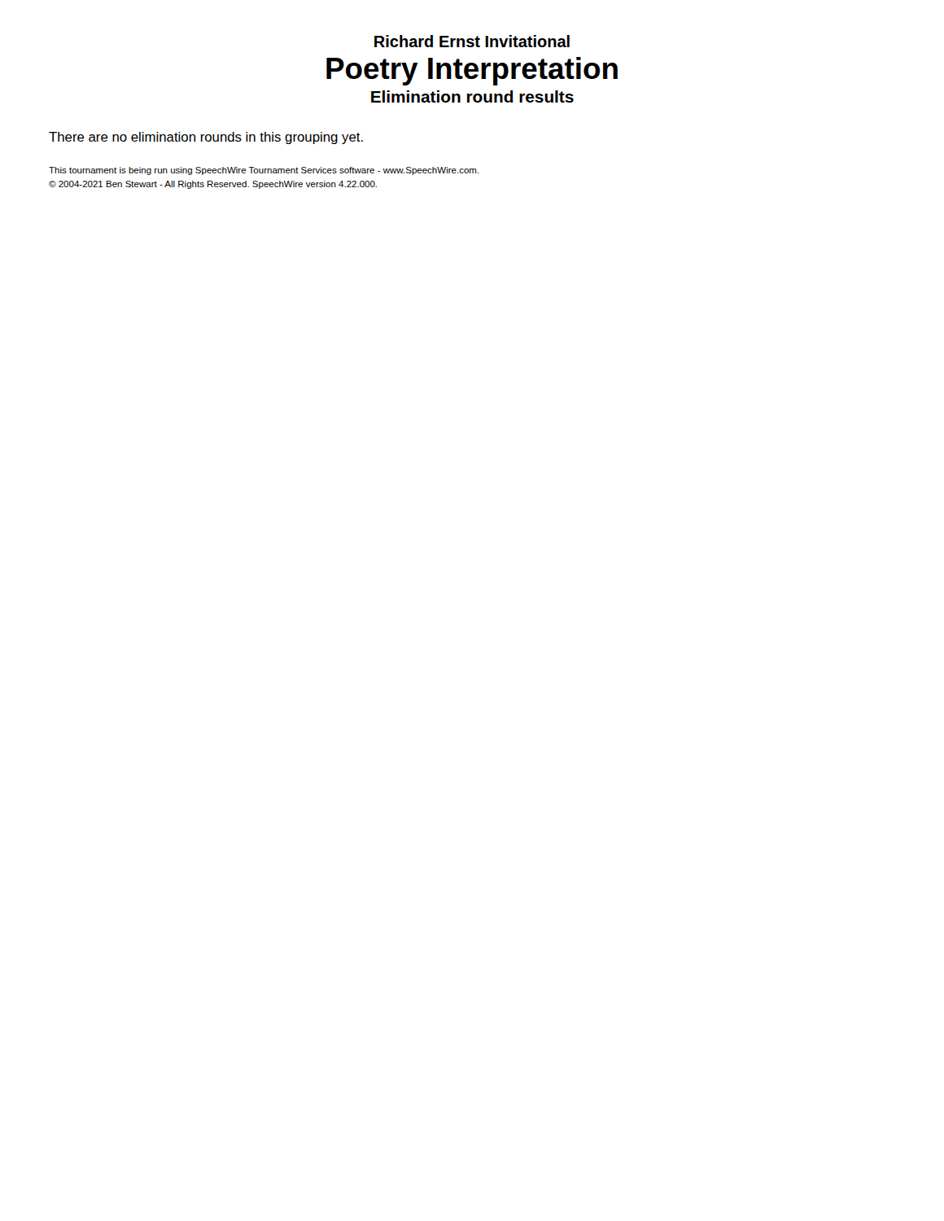Richard Ernst Invitational
Poetry Interpretation
Elimination round results
There are no elimination rounds in this grouping yet.
This tournament is being run using SpeechWire Tournament Services software - www.SpeechWire.com.
© 2004-2021 Ben Stewart - All Rights Reserved. SpeechWire version 4.22.000.